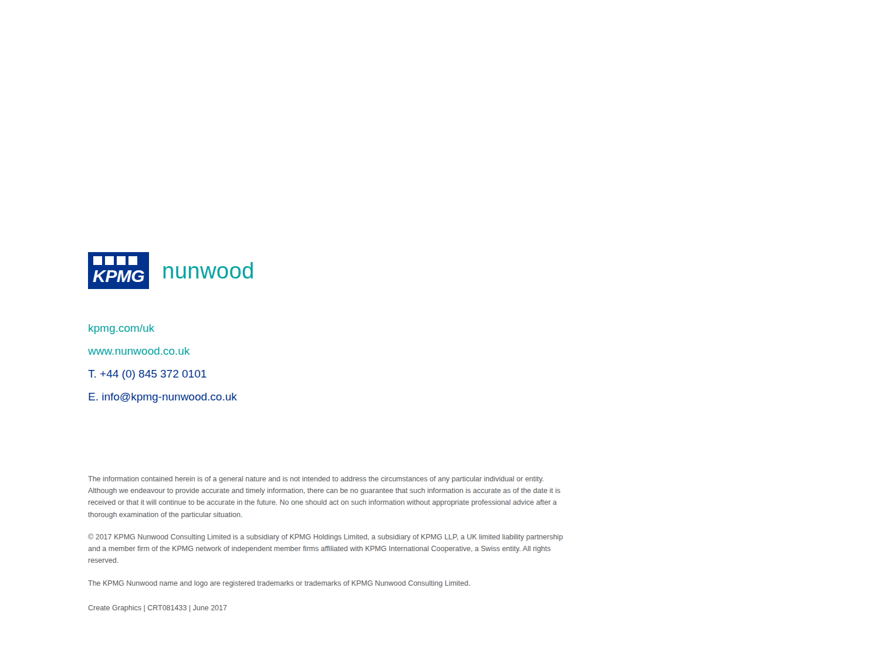KPMG nunwood
kpmg.com/uk
www.nunwood.co.uk
T. +44 (0) 845 372 0101
E. info@kpmg-nunwood.co.uk
The information contained herein is of a general nature and is not intended to address the circumstances of any particular individual or entity. Although we endeavour to provide accurate and timely information, there can be no guarantee that such information is accurate as of the date it is received or that it will continue to be accurate in the future. No one should act on such information without appropriate professional advice after a thorough examination of the particular situation.
© 2017 KPMG Nunwood Consulting Limited is a subsidiary of KPMG Holdings Limited, a subsidiary of KPMG LLP, a UK limited liability partnership and a member firm of the KPMG network of independent member firms affiliated with KPMG International Cooperative, a Swiss entity. All rights reserved.
The KPMG Nunwood name and logo are registered trademarks or trademarks of KPMG Nunwood Consulting Limited.
Create Graphics | CRT081433 | June 2017